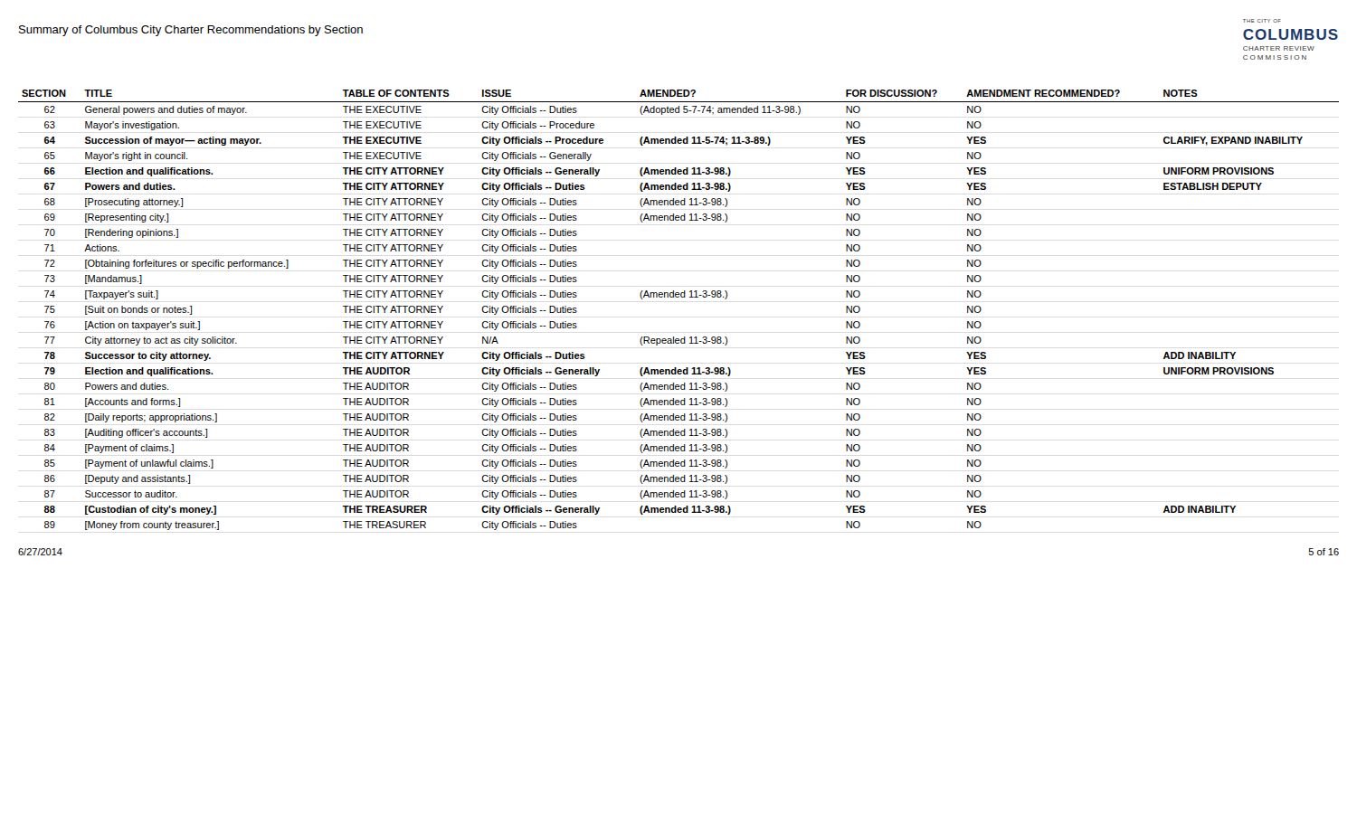Summary of Columbus City Charter Recommendations by Section
THE CITY OF
COLUMBUS
CHARTER REVIEW
COMMISSION
| SECTION | TITLE | TABLE OF CONTENTS | ISSUE | AMENDED? | FOR DISCUSSION? | AMENDMENT RECOMMENDED? | NOTES |
| --- | --- | --- | --- | --- | --- | --- | --- |
| 62 | General powers and duties of mayor. | THE EXECUTIVE | City Officials -- Duties | (Adopted 5-7-74; amended 11-3-98.) | NO | NO | |
| 63 | Mayor's investigation. | THE EXECUTIVE | City Officials -- Procedure | | NO | NO | |
| 64 | Succession of mayor— acting mayor. | THE EXECUTIVE | City Officials -- Procedure | (Amended 11-5-74; 11-3-89.) | YES | YES | CLARIFY, EXPAND INABILITY |
| 65 | Mayor's right in council. | THE EXECUTIVE | City Officials -- Generally | | NO | NO | |
| 66 | Election and qualifications. | THE CITY ATTORNEY | City Officials -- Generally | (Amended 11-3-98.) | YES | YES | UNIFORM PROVISIONS |
| 67 | Powers and duties. | THE CITY ATTORNEY | City Officials -- Duties | (Amended 11-3-98.) | YES | YES | ESTABLISH DEPUTY |
| 68 | [Prosecuting attorney.] | THE CITY ATTORNEY | City Officials -- Duties | (Amended 11-3-98.) | NO | NO | |
| 69 | [Representing city.] | THE CITY ATTORNEY | City Officials -- Duties | (Amended 11-3-98.) | NO | NO | |
| 70 | [Rendering opinions.] | THE CITY ATTORNEY | City Officials -- Duties | | NO | NO | |
| 71 | Actions. | THE CITY ATTORNEY | City Officials -- Duties | | NO | NO | |
| 72 | [Obtaining forfeitures or specific performance.] | THE CITY ATTORNEY | City Officials -- Duties | | NO | NO | |
| 73 | [Mandamus.] | THE CITY ATTORNEY | City Officials -- Duties | | NO | NO | |
| 74 | [Taxpayer's suit.] | THE CITY ATTORNEY | City Officials -- Duties | (Amended 11-3-98.) | NO | NO | |
| 75 | [Suit on bonds or notes.] | THE CITY ATTORNEY | City Officials -- Duties | | NO | NO | |
| 76 | [Action on taxpayer's suit.] | THE CITY ATTORNEY | City Officials -- Duties | | NO | NO | |
| 77 | City attorney to act as city solicitor. | THE CITY ATTORNEY | N/A | (Repealed 11-3-98.) | NO | NO | |
| 78 | Successor to city attorney. | THE CITY ATTORNEY | City Officials -- Duties | | YES | YES | ADD INABILITY |
| 79 | Election and qualifications. | THE AUDITOR | City Officials -- Generally | (Amended 11-3-98.) | YES | YES | UNIFORM PROVISIONS |
| 80 | Powers and duties. | THE AUDITOR | City Officials -- Duties | (Amended 11-3-98.) | NO | NO | |
| 81 | [Accounts and forms.] | THE AUDITOR | City Officials -- Duties | (Amended 11-3-98.) | NO | NO | |
| 82 | [Daily reports; appropriations.] | THE AUDITOR | City Officials -- Duties | (Amended 11-3-98.) | NO | NO | |
| 83 | [Auditing officer's accounts.] | THE AUDITOR | City Officials -- Duties | (Amended 11-3-98.) | NO | NO | |
| 84 | [Payment of claims.] | THE AUDITOR | City Officials -- Duties | (Amended 11-3-98.) | NO | NO | |
| 85 | [Payment of unlawful claims.] | THE AUDITOR | City Officials -- Duties | (Amended 11-3-98.) | NO | NO | |
| 86 | [Deputy and assistants.] | THE AUDITOR | City Officials -- Duties | (Amended 11-3-98.) | NO | NO | |
| 87 | Successor to auditor. | THE AUDITOR | City Officials -- Duties | (Amended 11-3-98.) | NO | NO | |
| 88 | [Custodian of city's money.] | THE TREASURER | City Officials -- Generally | (Amended 11-3-98.) | YES | YES | ADD INABILITY |
| 89 | [Money from county treasurer.] | THE TREASURER | City Officials -- Duties | | NO | NO | |
6/27/2014
5 of 16